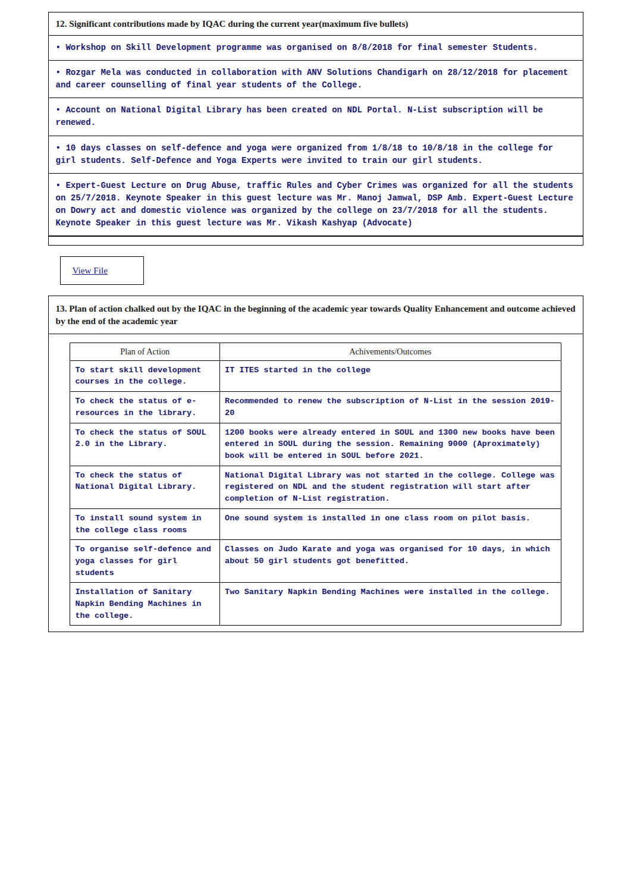12. Significant contributions made by IQAC during the current year(maximum five bullets)
• Workshop on Skill Development programme was organised on 8/8/2018 for final semester Students.
• Rozgar Mela was conducted in collaboration with ANV Solutions Chandigarh on 28/12/2018 for placement and career counselling of final year students of the College.
• Account on National Digital Library has been created on NDL Portal. N-List subscription will be renewed.
• 10 days classes on self-defence and yoga were organized from 1/8/18 to 10/8/18 in the college for girl students. Self-Defence and Yoga Experts were invited to train our girl students.
• Expert-Guest Lecture on Drug Abuse, traffic Rules and Cyber Crimes was organized for all the students on 25/7/2018. Keynote Speaker in this guest lecture was Mr. Manoj Jamwal, DSP Amb. Expert-Guest Lecture on Dowry act and domestic violence was organized by the college on 23/7/2018 for all the students. Keynote Speaker in this guest lecture was Mr. Vikash Kashyap (Advocate)
View File
13. Plan of action chalked out by the IQAC in the beginning of the academic year towards Quality Enhancement and outcome achieved by the end of the academic year
| Plan of Action | Achivements/Outcomes |
| --- | --- |
| To start skill development courses in the college. | IT ITES started in the college |
| To check the status of e-resources in the library. | Recommended to renew the subscription of N-List in the session 2019-20 |
| To check the status of SOUL 2.0 in the Library. | 1200 books were already entered in SOUL and 1300 new books have been entered in SOUL during the session. Remaining 9000 (Aproximately) book will be entered in SOUL before 2021. |
| To check the status of National Digital Library. | National Digital Library was not started in the college. College was registered on NDL and the student registration will start after completion of N-List registration. |
| To install sound system in the college class rooms | One sound system is installed in one class room on pilot basis. |
| To organise self-defence and yoga classes for girl students | Classes on Judo Karate and yoga was organised for 10 days, in which about 50 girl students got benefitted. |
| Installation of Sanitary Napkin Bending Machines in the college. | Two Sanitary Napkin Bending Machines were installed in the college. |